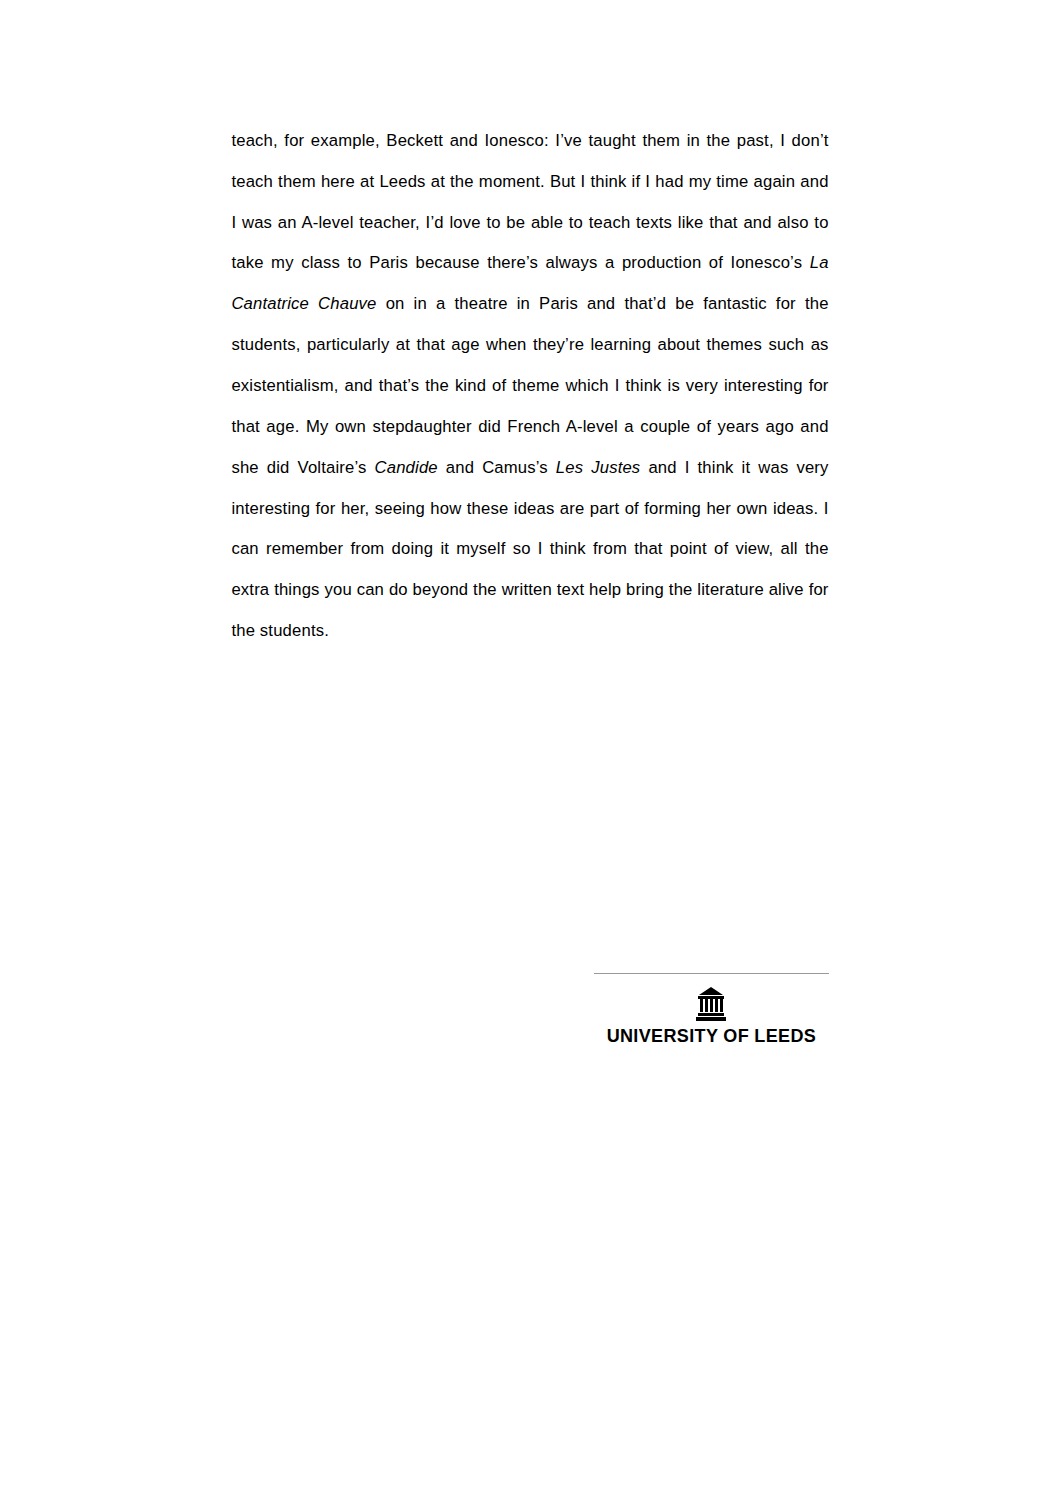teach, for example, Beckett and Ionesco: I’ve taught them in the past, I don’t teach them here at Leeds at the moment. But I think if I had my time again and I was an A-level teacher, I’d love to be able to teach texts like that and also to take my class to Paris because there’s always a production of Ionesco’s La Cantatrice Chauve on in a theatre in Paris and that’d be fantastic for the students, particularly at that age when they’re learning about themes such as existentialism, and that’s the kind of theme which I think is very interesting for that age. My own stepdaughter did French A-level a couple of years ago and she did Voltaire’s Candide and Camus’s Les Justes and I think it was very interesting for her, seeing how these ideas are part of forming her own ideas. I can remember from doing it myself so I think from that point of view, all the extra things you can do beyond the written text help bring the literature alive for the students.
UNIVERSITY OF LEEDS